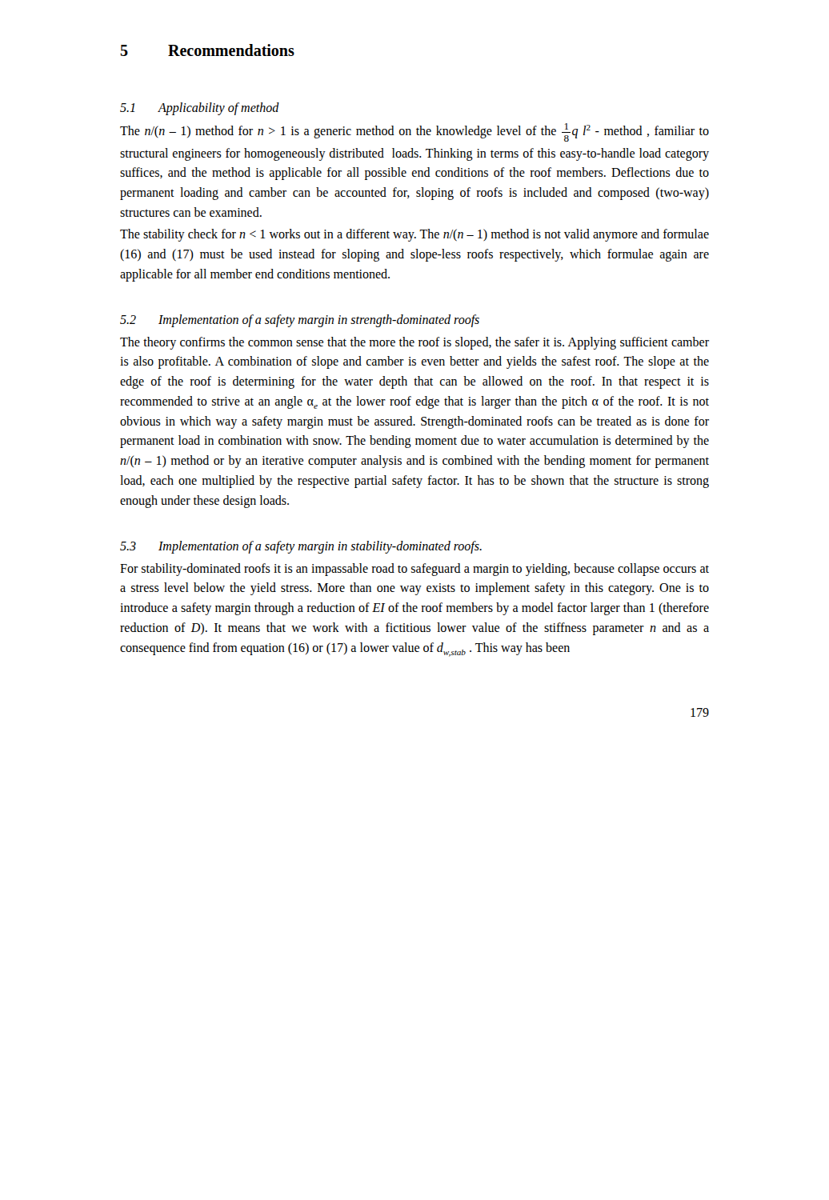5 Recommendations
5.1 Applicability of method
The n/(n – 1) method for n > 1 is a generic method on the knowledge level of the 18 q l2 - method , familiar to structural engineers for homogeneously distributed loads. Thinking in terms of this easy-to-handle load category suffices, and the method is applicable for all possible end conditions of the roof members. Deflections due to permanent loading and camber can be accounted for, sloping of roofs is included and composed (two-way) structures can be examined.
The stability check for n < 1 works out in a different way. The n/(n – 1) method is not valid anymore and formulae (16) and (17) must be used instead for sloping and slope-less roofs respectively, which formulae again are applicable for all member end conditions mentioned.
5.2 Implementation of a safety margin in strength-dominated roofs
The theory confirms the common sense that the more the roof is sloped, the safer it is. Applying sufficient camber is also profitable. A combination of slope and camber is even better and yields the safest roof. The slope at the edge of the roof is determining for the water depth that can be allowed on the roof. In that respect it is recommended to strive at an angle αe at the lower roof edge that is larger than the pitch α of the roof. It is not obvious in which way a safety margin must be assured. Strength-dominated roofs can be treated as is done for permanent load in combination with snow. The bending moment due to water accumulation is determined by the n/(n – 1) method or by an iterative computer analysis and is combined with the bending moment for permanent load, each one multiplied by the respective partial safety factor. It has to be shown that the structure is strong enough under these design loads.
5.3 Implementation of a safety margin in stability-dominated roofs.
For stability-dominated roofs it is an impassable road to safeguard a margin to yielding, because collapse occurs at a stress level below the yield stress. More than one way exists to implement safety in this category. One is to introduce a safety margin through a reduction of EI of the roof members by a model factor larger than 1 (therefore reduction of D). It means that we work with a fictitious lower value of the stiffness parameter n and as a consequence find from equation (16) or (17) a lower value of dw,stab . This way has been
179